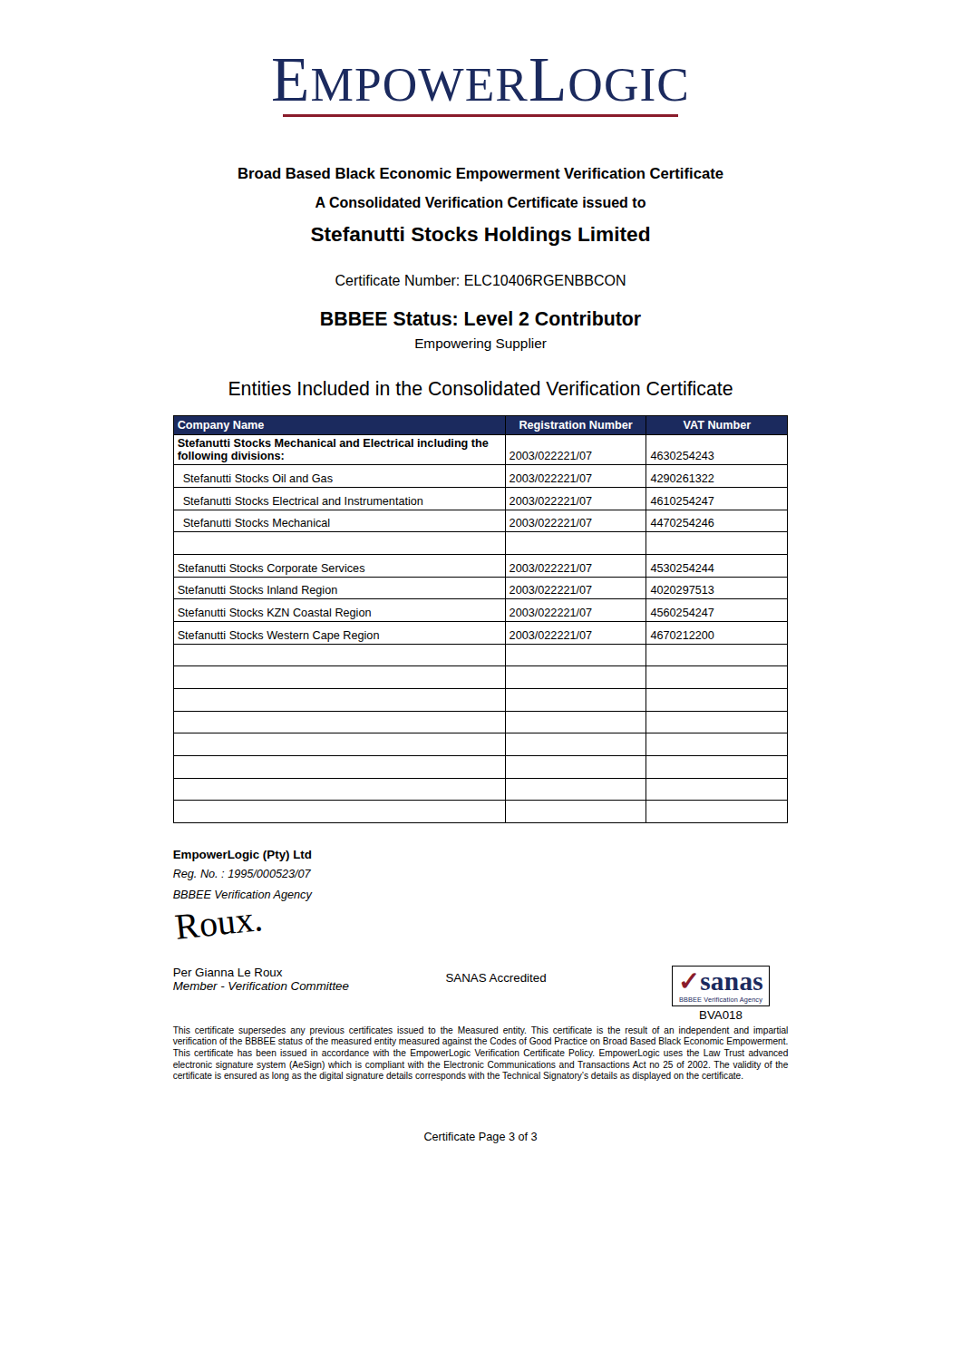EMPOWERLOGIC
Broad Based Black Economic Empowerment Verification Certificate
A Consolidated Verification Certificate issued to
Stefanutti Stocks Holdings Limited
Certificate Number: ELC10406RGENBBCON
BBBEE Status: Level 2 Contributor
Empowering Supplier
Entities Included in the Consolidated Verification Certificate
| Company Name | Registration Number | VAT Number |
| --- | --- | --- |
| Stefanutti Stocks Mechanical and Electrical including the following divisions: | 2003/022221/07 | 4630254243 |
| Stefanutti Stocks Oil and Gas | 2003/022221/07 | 4290261322 |
| Stefanutti Stocks Electrical and Instrumentation | 2003/022221/07 | 4610254247 |
| Stefanutti Stocks Mechanical | 2003/022221/07 | 4470254246 |
| Stefanutti Stocks Corporate Services | 2003/022221/07 | 4530254244 |
| Stefanutti Stocks Inland Region | 2003/022221/07 | 4020297513 |
| Stefanutti Stocks KZN Coastal Region | 2003/022221/07 | 4560254247 |
| Stefanutti Stocks Western Cape Region | 2003/022221/07 | 4670212200 |
EmpowerLogic (Pty) Ltd
Reg. No. : 1995/000523/07
BBBEE Verification Agency
Roux.
Per Gianna Le Roux
Member - Verification Committee
SANAS Accredited
✓sanas
BBBEE Verification Agency
BVA018
This certificate supersedes any previous certificates issued to the Measured entity. This certificate is the result of an independent and impartial verification of the BBBEE status of the measured entity measured against the Codes of Good Practice on Broad Based Black Economic Empowerment. This certificate has been issued in accordance with the EmpowerLogic Verification Certificate Policy. EmpowerLogic uses the Law Trust advanced electronic signature system (AeSign) which is compliant with the Electronic Communications and Transactions Act no 25 of 2002. The validity of the certificate is ensured as long as the digital signature details corresponds with the Technical Signatory’s details as displayed on the certificate.
Certificate Page 3 of 3